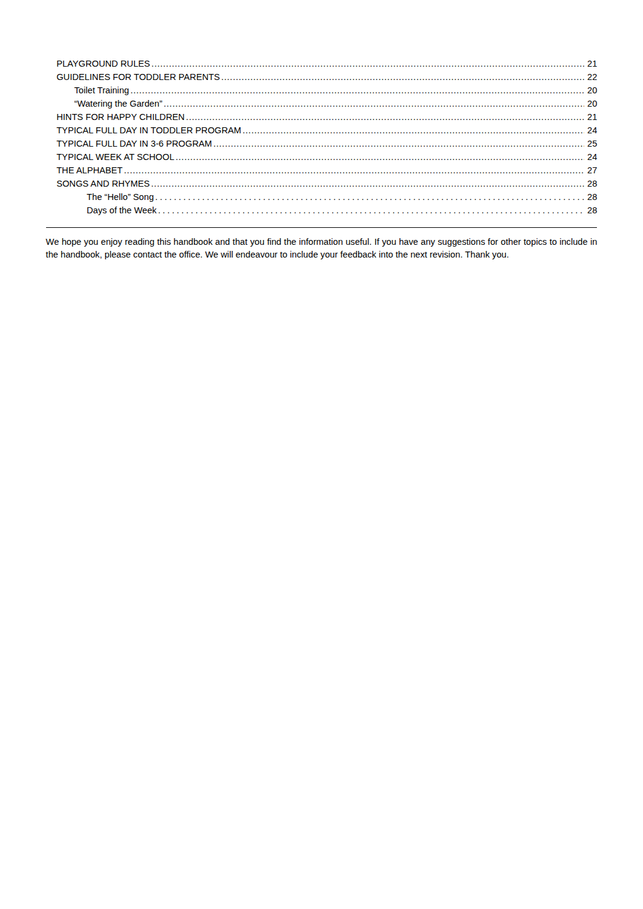PLAYGROUND RULES 21
GUIDELINES FOR TODDLER PARENTS 22
Toilet Training 20
“Watering the Garden” 20
HINTS FOR HAPPY CHILDREN 21
TYPICAL FULL DAY IN TODDLER PROGRAM 24
TYPICAL FULL DAY IN 3-6 PROGRAM 25
TYPICAL WEEK AT SCHOOL 24
THE ALPHABET 27
SONGS AND RHYMES 28
The “Hello” Song 28
Days of the Week 28
We hope you enjoy reading this handbook and that you find the information useful. If you have any suggestions for other topics to include in the handbook, please contact the office. We will endeavour to include your feedback into the next revision. Thank you.